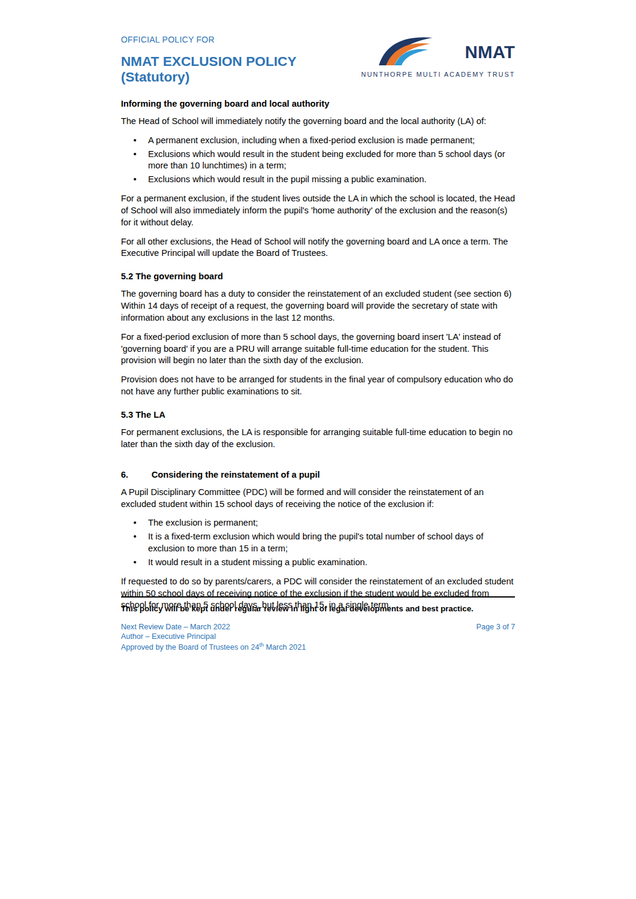OFFICIAL POLICY FOR
NMAT EXCLUSION POLICY
(Statutory)
NMAT
NUNTHORPE MULTI ACADEMY TRUST
Informing the governing board and local authority
The Head of School will immediately notify the governing board and the local authority (LA) of:
A permanent exclusion, including when a fixed-period exclusion is made permanent;
Exclusions which would result in the student being excluded for more than 5 school days (or more than 10 lunchtimes) in a term;
Exclusions which would result in the pupil missing a public examination.
For a permanent exclusion, if the student lives outside the LA in which the school is located, the Head of School will also immediately inform the pupil's 'home authority' of the exclusion and the reason(s) for it without delay.
For all other exclusions, the Head of School will notify the governing board and LA once a term. The Executive Principal will update the Board of Trustees.
5.2 The governing board
The governing board has a duty to consider the reinstatement of an excluded student (see section 6)
Within 14 days of receipt of a request, the governing board will provide the secretary of state with information about any exclusions in the last 12 months.
For a fixed-period exclusion of more than 5 school days, the governing board insert 'LA' instead of 'governing board' if you are a PRU will arrange suitable full-time education for the student. This provision will begin no later than the sixth day of the exclusion.
Provision does not have to be arranged for students in the final year of compulsory education who do not have any further public examinations to sit.
5.3 The LA
For permanent exclusions, the LA is responsible for arranging suitable full-time education to begin no later than the sixth day of the exclusion.
6.
Considering the reinstatement of a pupil
A Pupil Disciplinary Committee (PDC) will be formed and will consider the reinstatement of an excluded student within 15 school days of receiving the notice of the exclusion if:
The exclusion is permanent;
It is a fixed-term exclusion which would bring the pupil's total number of school days of exclusion to more than 15 in a term;
It would result in a student missing a public examination.
If requested to do so by parents/carers, a PDC will consider the reinstatement of an excluded student within 50 school days of receiving notice of the exclusion if the student would be excluded from school for more than 5 school days, but less than 15, in a single term.
This policy will be kept under regular review in light of legal developments and best practice.
Next Review Date – March 2022
Author – Executive Principal
Approved by the Board of Trustees on 24th March 2021
Page 3 of 7